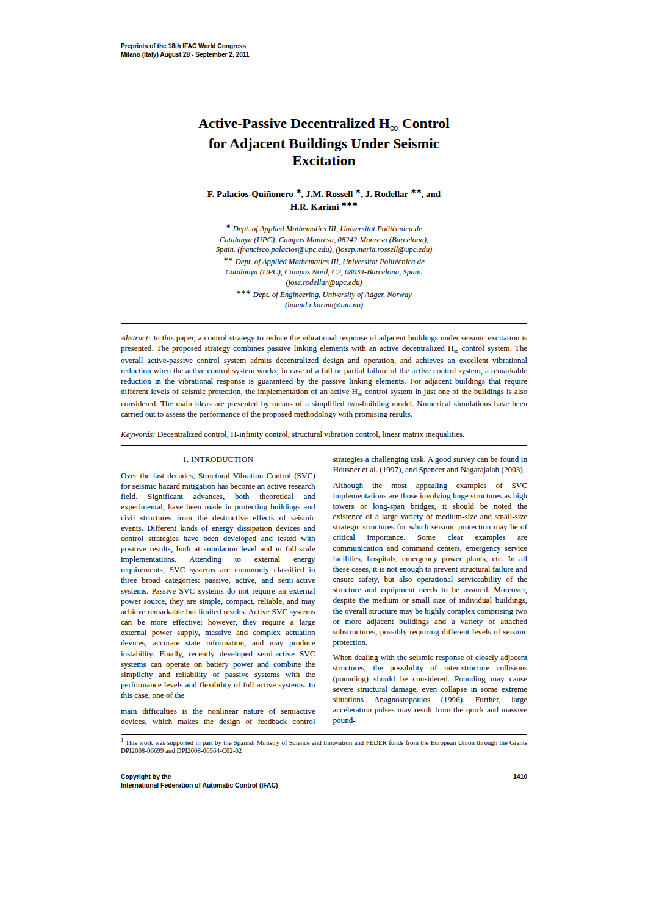Preprints of the 18th IFAC World Congress
Milano (Italy) August 28 - September 2, 2011
Active-Passive Decentralized H∞ Control
for Adjacent Buildings Under Seismic
Excitation
F. Palacios-Quiñonero ∗, J.M. Rossell ∗, J. Rodellar ∗∗, and
H.R. Karimi ∗∗∗
∗ Dept. of Applied Mathematics III, Universitat Politècnica de
Catalunya (UPC), Campus Manresa, 08242-Manresa (Barcelona),
Spain. (francisco.palacios@upc.edu), (josep.maria.rossell@upc.edu)
∗∗ Dept. of Applied Mathematics III, Universitat Politècnica de
Catalunya (UPC), Campus Nord, C2, 08034-Barcelona, Spain.
(jose.rodellar@upc.edu)
∗∗∗ Dept. of Engineering, University of Adger, Norway
(hamid.r.karimi@uia.no)
Abstract: In this paper, a control strategy to reduce the vibrational response of adjacent buildings under seismic excitation is presented. The proposed strategy combines passive linking elements with an active decentralized H∞ control system. The overall active-passive control system admits decentralized design and operation, and achieves an excellent vibrational reduction when the active control system works; in case of a full or partial failure of the active control system, a remarkable reduction in the vibrational response is guaranteed by the passive linking elements. For adjacent buildings that require different levels of seismic protection, the implementation of an active H∞ control system in just one of the buildings is also considered. The main ideas are presented by means of a simplified two-building model. Numerical simulations have been carried out to assess the performance of the proposed methodology with promising results.
Keywords: Decentralized control, H-infinity control, structural vibration control, linear matrix inequalities.
1. Introduction
Over the last decades, Structural Vibration Control (SVC) for seismic hazard mitigation has become an active research field. Significant advances, both theoretical and experimental, have been made in protecting buildings and civil structures from the destructive effects of seismic events. Different kinds of energy dissipation devices and control strategies have been developed and tested with positive results, both at simulation level and in full-scale implementations. Attending to external energy requirements, SVC systems are commonly classified in three broad categories: passive, active, and semi-active systems. Passive SVC systems do not require an external power source, they are simple, compact, reliable, and may achieve remarkable but limited results. Active SVC systems can be more effective; however, they require a large external power supply, massive and complex actuation devices, accurate state information, and may produce instability. Finally, recently developed semi-active SVC systems can operate on battery power and combine the simplicity and reliability of passive systems with the performance levels and flexibility of full active systems. In this case, one of the
main difficulties is the nonlinear nature of semiactive devices, which makes the design of feedback control strategies a challenging task. A good survey can be found in Housner et al. (1997), and Spencer and Nagarajaiah (2003).
Although the most appealing examples of SVC implementations are those involving huge structures as high towers or long-span bridges, it should be noted the existence of a large variety of medium-size and small-size strategic structures for which seismic protection may be of critical importance. Some clear examples are communication and command centers, emergency service facilities, hospitals, emergency power plants, etc. In all these cases, it is not enough to prevent structural failure and ensure safety, but also operational serviceability of the structure and equipment needs to be assured. Moreover, despite the medium or small size of individual buildings, the overall structure may be highly complex comprising two or more adjacent buildings and a variety of attached substructures, possibly requiring different levels of seismic protection.
When dealing with the seismic response of closely adjacent structures, the possibility of inter-structure collisions (pounding) should be considered. Pounding may cause severe structural damage, even collapse in some extreme situations Anagnostopoulos (1996). Further, large acceleration pulses may result from the quick and massive pound-
1 This work was supported in part by the Spanish Ministry of Science and Innovation and FEDER funds from the European Union through the Grants DPI2008-06699 and DPI2008-06564-C02-02
Copyright by the
International Federation of Automatic Control (IFAC) 1410